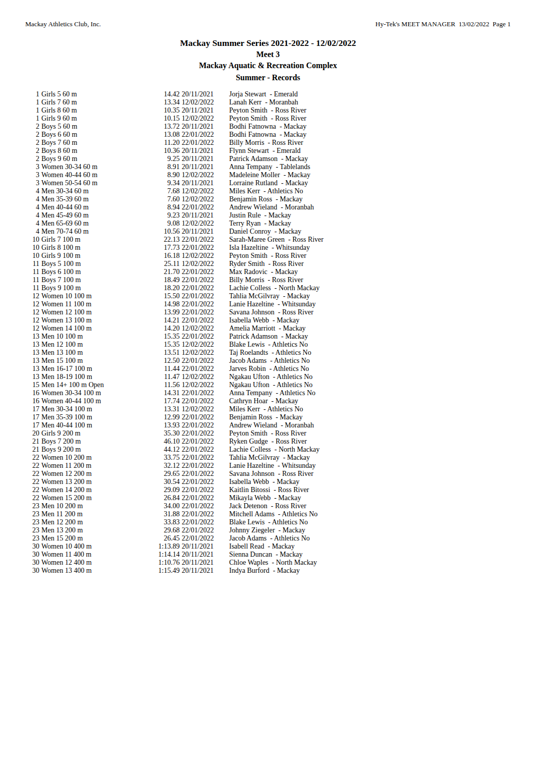Mackay Athletics Club, Inc.
Hy-Tek's MEET MANAGER 13/02/2022 Page 1
Mackay Summer Series 2021-2022 - 12/02/2022
Meet 3
Mackay Aquatic & Recreation Complex
Summer - Records
| 1 | Girls 5 60 m | 14.42 | 20/11/2021 | Jorja Stewart - Emerald |
| 1 | Girls 7 60 m | 13.34 | 12/02/2022 | Lanah Kerr - Moranbah |
| 1 | Girls 8 60 m | 10.35 | 20/11/2021 | Peyton Smith - Ross River |
| 1 | Girls 9 60 m | 10.15 | 12/02/2022 | Peyton Smith - Ross River |
| 2 | Boys 5 60 m | 13.72 | 20/11/2021 | Bodhi Fatnowna - Mackay |
| 2 | Boys 6 60 m | 13.08 | 22/01/2022 | Bodhi Fatnowna - Mackay |
| 2 | Boys 7 60 m | 11.20 | 22/01/2022 | Billy Morris - Ross River |
| 2 | Boys 8 60 m | 10.36 | 20/11/2021 | Flynn Stewart - Emerald |
| 2 | Boys 9 60 m | 9.25 | 20/11/2021 | Patrick Adamson - Mackay |
| 3 | Women 30-34 60 m | 8.91 | 20/11/2021 | Anna Tempany - Tablelands |
| 3 | Women 40-44 60 m | 8.90 | 12/02/2022 | Madeleine Moller - Mackay |
| 3 | Women 50-54 60 m | 9.34 | 20/11/2021 | Lorraine Rutland - Mackay |
| 4 | Men 30-34 60 m | 7.68 | 12/02/2022 | Miles Kerr - Athletics No |
| 4 | Men 35-39 60 m | 7.60 | 12/02/2022 | Benjamin Ross - Mackay |
| 4 | Men 40-44 60 m | 8.94 | 22/01/2022 | Andrew Wieland - Moranbah |
| 4 | Men 45-49 60 m | 9.23 | 20/11/2021 | Justin Rule - Mackay |
| 4 | Men 65-69 60 m | 9.08 | 12/02/2022 | Terry Ryan - Mackay |
| 4 | Men 70-74 60 m | 10.56 | 20/11/2021 | Daniel Conroy - Mackay |
| 10 | Girls 7 100 m | 22.13 | 22/01/2022 | Sarah-Maree Green - Ross River |
| 10 | Girls 8 100 m | 17.73 | 22/01/2022 | Isla Hazeltine - Whitsunday |
| 10 | Girls 9 100 m | 16.18 | 12/02/2022 | Peyton Smith - Ross River |
| 11 | Boys 5 100 m | 25.11 | 12/02/2022 | Ryder Smith - Ross River |
| 11 | Boys 6 100 m | 21.70 | 22/01/2022 | Max Radovic - Mackay |
| 11 | Boys 7 100 m | 18.49 | 22/01/2022 | Billy Morris - Ross River |
| 11 | Boys 9 100 m | 18.20 | 22/01/2022 | Lachie Colless - North Mackay |
| 12 | Women 10 100 m | 15.50 | 22/01/2022 | Tahlia McGilvray - Mackay |
| 12 | Women 11 100 m | 14.98 | 22/01/2022 | Lanie Hazeltine - Whitsunday |
| 12 | Women 12 100 m | 13.99 | 22/01/2022 | Savana Johnson - Ross River |
| 12 | Women 13 100 m | 14.21 | 22/01/2022 | Isabella Webb - Mackay |
| 12 | Women 14 100 m | 14.20 | 12/02/2022 | Amelia Marriott - Mackay |
| 13 | Men 10 100 m | 15.35 | 22/01/2022 | Patrick Adamson - Mackay |
| 13 | Men 12 100 m | 15.35 | 12/02/2022 | Blake Lewis - Athletics No |
| 13 | Men 13 100 m | 13.51 | 12/02/2022 | Taj Roelandts - Athletics No |
| 13 | Men 15 100 m | 12.50 | 22/01/2022 | Jacob Adams - Athletics No |
| 13 | Men 16-17 100 m | 11.44 | 22/01/2022 | Jarves Robin - Athletics No |
| 13 | Men 18-19 100 m | 11.47 | 12/02/2022 | Ngakau Ufton - Athletics No |
| 15 | Men 14+ 100 m Open | 11.56 | 12/02/2022 | Ngakau Ufton - Athletics No |
| 16 | Women 30-34 100 m | 14.31 | 22/01/2022 | Anna Tempany - Athletics No |
| 16 | Women 40-44 100 m | 17.74 | 22/01/2022 | Cathryn Hoar - Mackay |
| 17 | Men 30-34 100 m | 13.31 | 12/02/2022 | Miles Kerr - Athletics No |
| 17 | Men 35-39 100 m | 12.99 | 22/01/2022 | Benjamin Ross - Mackay |
| 17 | Men 40-44 100 m | 13.93 | 22/01/2022 | Andrew Wieland - Moranbah |
| 20 | Girls 9 200 m | 35.30 | 22/01/2022 | Peyton Smith - Ross River |
| 21 | Boys 7 200 m | 46.10 | 22/01/2022 | Ryken Gudge - Ross River |
| 21 | Boys 9 200 m | 44.12 | 22/01/2022 | Lachie Colless - North Mackay |
| 22 | Women 10 200 m | 33.75 | 22/01/2022 | Tahlia McGilvray - Mackay |
| 22 | Women 11 200 m | 32.12 | 22/01/2022 | Lanie Hazeltine - Whitsunday |
| 22 | Women 12 200 m | 29.65 | 22/01/2022 | Savana Johnson - Ross River |
| 22 | Women 13 200 m | 30.54 | 22/01/2022 | Isabella Webb - Mackay |
| 22 | Women 14 200 m | 29.09 | 22/01/2022 | Kaitlin Bitossi - Ross River |
| 22 | Women 15 200 m | 26.84 | 22/01/2022 | Mikayla Webb - Mackay |
| 23 | Men 10 200 m | 34.00 | 22/01/2022 | Jack Detenon - Ross River |
| 23 | Men 11 200 m | 31.88 | 22/01/2022 | Mitchell Adams - Athletics No |
| 23 | Men 12 200 m | 33.83 | 22/01/2022 | Blake Lewis - Athletics No |
| 23 | Men 13 200 m | 29.68 | 22/01/2022 | Johnny Ziegeler - Mackay |
| 23 | Men 15 200 m | 26.45 | 22/01/2022 | Jacob Adams - Athletics No |
| 30 | Women 10 400 m | 1:13.89 | 20/11/2021 | Isabell Read - Mackay |
| 30 | Women 11 400 m | 1:14.14 | 20/11/2021 | Sienna Duncan - Mackay |
| 30 | Women 12 400 m | 1:10.76 | 20/11/2021 | Chloe Waples - North Mackay |
| 30 | Women 13 400 m | 1:15.49 | 20/11/2021 | Indya Burford - Mackay |